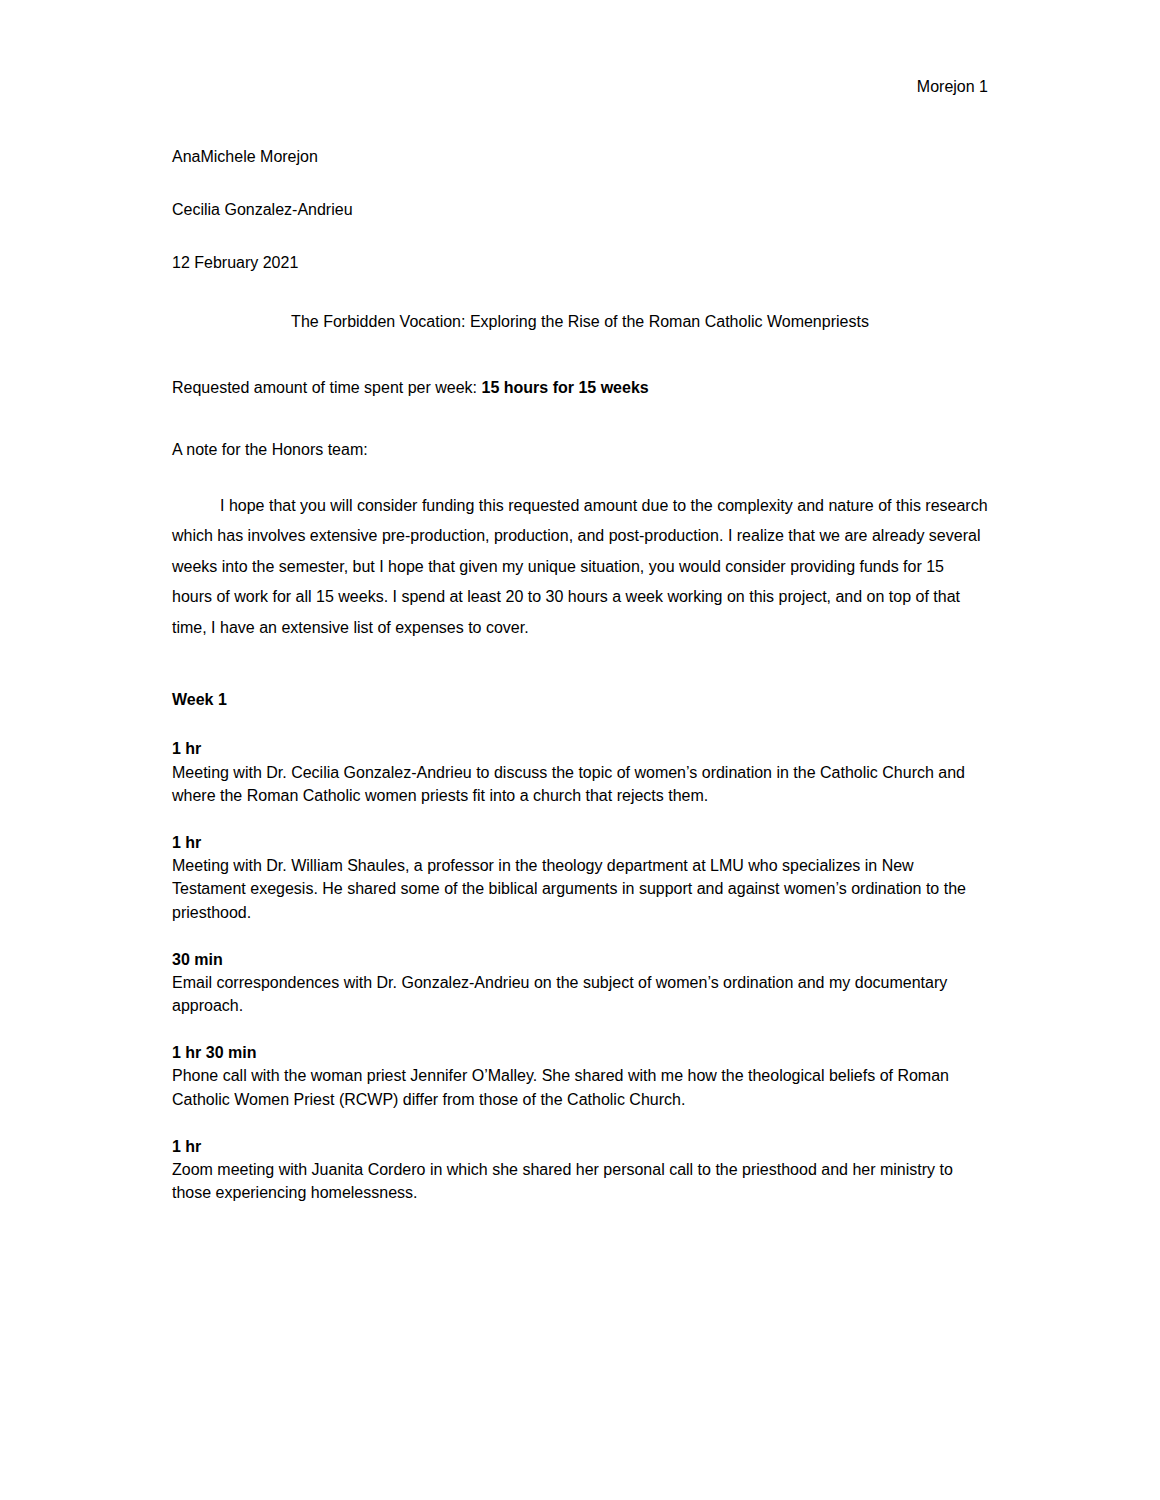Morejon 1
AnaMichele Morejon
Cecilia Gonzalez-Andrieu
12 February 2021
The Forbidden Vocation: Exploring the Rise of the Roman Catholic Womenpriests
Requested amount of time spent per week: 15 hours for 15 weeks
A note for the Honors team:
I hope that you will consider funding this requested amount due to the complexity and nature of this research which has involves extensive pre-production, production, and post-production. I realize that we are already several weeks into the semester, but I hope that given my unique situation, you would consider providing funds for 15 hours of work for all 15 weeks. I spend at least 20 to 30 hours a week working on this project, and on top of that time, I have an extensive list of expenses to cover.
Week 1
1 hr
Meeting with Dr. Cecilia Gonzalez-Andrieu to discuss the topic of women’s ordination in the Catholic Church and where the Roman Catholic women priests fit into a church that rejects them.
1 hr
Meeting with Dr. William Shaules, a professor in the theology department at LMU who specializes in New Testament exegesis. He shared some of the biblical arguments in support and against women’s ordination to the priesthood.
30 min
Email correspondences with Dr. Gonzalez-Andrieu on the subject of women’s ordination and my documentary approach.
1 hr 30 min
Phone call with the woman priest Jennifer O’Malley. She shared with me how the theological beliefs of Roman Catholic Women Priest (RCWP) differ from those of the Catholic Church.
1 hr
Zoom meeting with Juanita Cordero in which she shared her personal call to the priesthood and her ministry to those experiencing homelessness.